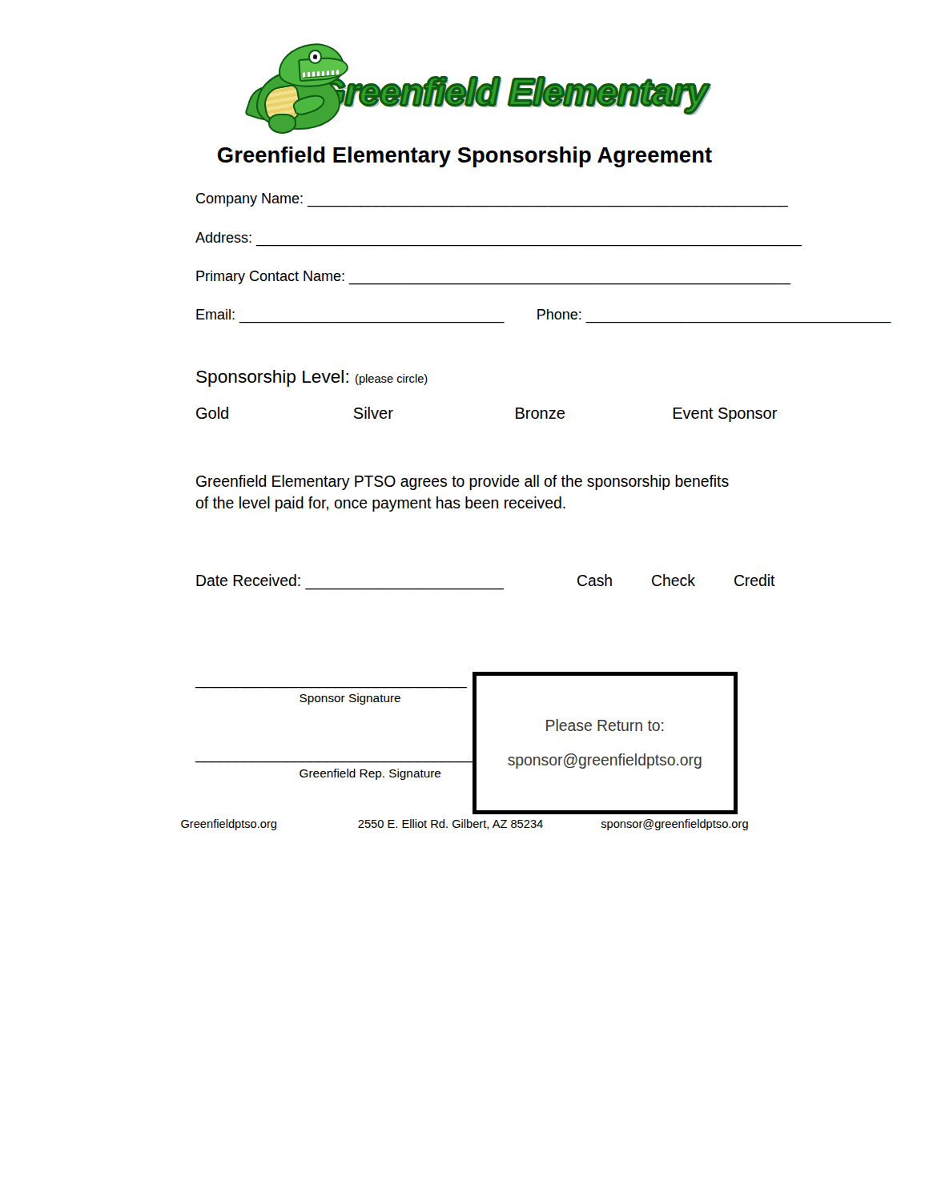Greenfield Elementary
Greenfield Elementary Sponsorship Agreement
Company Name: _______________________________________________________________
Address: ____________________________________________________________________
Primary Contact Name: _______________________________________________________
Email: _________________________________ Phone: ______________________________________
Sponsorship Level: (please circle)
Gold Silver Bronze Event Sponsor
Greenfield Elementary PTSO agrees to provide all of the sponsorship benefits of the level paid for, once payment has been received.
Date Received: _______________________ Cash Check Credit
Please Return to:
sponsor@greenfieldptso.org
_________________________________
Sponsor Signature
__________________________________
Greenfield Rep. Signature
Greenfieldptso.org 2550 E. Elliot Rd. Gilbert, AZ 85234 sponsor@greenfieldptso.org